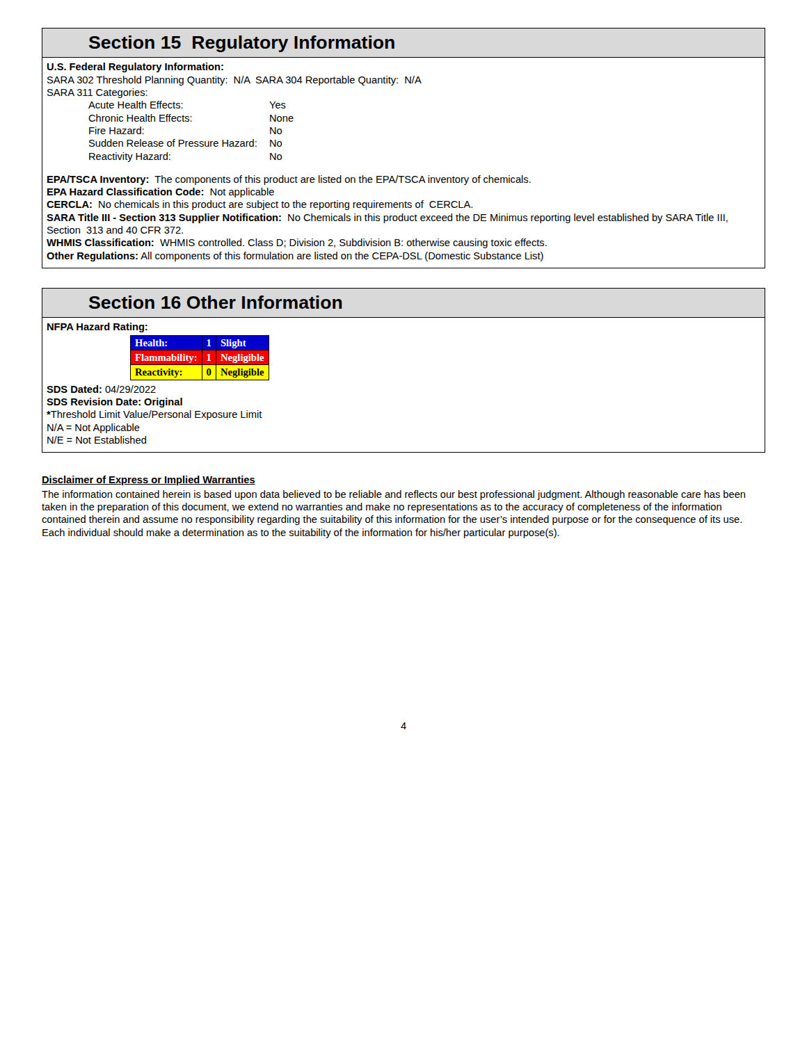Section 15 Regulatory Information
U.S. Federal Regulatory Information:
SARA 302 Threshold Planning Quantity: N/ASARA 304 Reportable Quantity: N/A
SARA 311 Categories:
Acute Health Effects: Yes
Chronic Health Effects: None
Fire Hazard: No
Sudden Release of Pressure Hazard: No
Reactivity Hazard: No
EPA/TSCA Inventory: The components of this product are listed on the EPA/TSCA inventory of chemicals.
EPA Hazard Classification Code: Not applicable
CERCLA: No chemicals in this product are subject to the reporting requirements of CERCLA.
SARA Title III - Section 313 Supplier Notification: No Chemicals in this product exceed the DE Minimus reporting level established by SARA Title III, Section 313 and 40 CFR 372.
WHMIS Classification: WHMIS controlled. Class D; Division 2, Subdivision B: otherwise causing toxic effects.
Other Regulations: All components of this formulation are listed on the CEPA-DSL (Domestic Substance List)
Section 16 Other Information
NFPA Hazard Rating:
| Health: | 1 | Slight |
| Flammability: | 1 | Negligible |
| Reactivity: | 0 | Negligible |
SDS Dated: 04/29/2022
SDS Revision Date: Original
*Threshold Limit Value/Personal Exposure Limit
N/A = Not Applicable
N/E = Not Established
Disclaimer of Express or Implied Warranties
The information contained herein is based upon data believed to be reliable and reflects our best professional judgment. Although reasonable care has been taken in the preparation of this document, we extend no warranties and make no representations as to the accuracy of completeness of the information contained therein and assume no responsibility regarding the suitability of this information for the user’s intended purpose or for the consequence of its use. Each individual should make a determination as to the suitability of the information for his/her particular purpose(s).
4